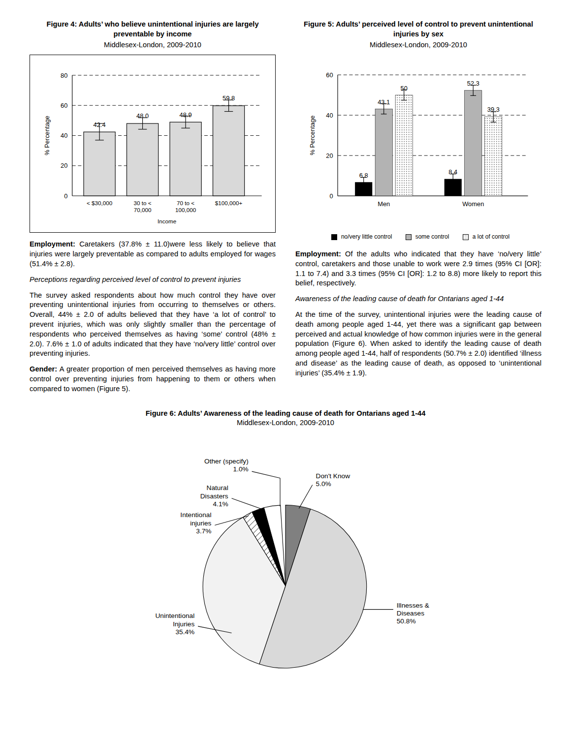Figure 4: Adults’ who believe unintentional injuries are largely preventable by income
Middlesex-London, 2009-2010
80 60 40 20 0 % Percentage 42.4 48.0 48.9 59.8 < $30,000 30 to < 70,000 70 to < 100,000 $100,000+ Income
Employment: Caretakers (37.8% ± 11.0)were less likely to believe that injuries were largely preventable as compared to adults employed for wages (51.4% ± 2.8).
Perceptions regarding perceived level of control to prevent injuries
The survey asked respondents about how much control they have over preventing unintentional injuries from occurring to themselves or others. Overall, 44% ± 2.0 of adults believed that they have ‘a lot of control’ to prevent injuries, which was only slightly smaller than the percentage of respondents who perceived themselves as having ‘some’ control (48% ± 2.0). 7.6% ± 1.0 of adults indicated that they have ‘no/very little’ control over preventing injuries.
Gender: A greater proportion of men perceived themselves as having more control over preventing injuries from happening to them or others when compared to women (Figure 5).
Figure 5: Adults’ perceived level of control to prevent unintentional injuries by sex
Middlesex-London, 2009-2010
60 40 20 0 % Percentage 6.8 43.1 50 8.4 52.3 39.3 Men Women
no/very little control some control a lot of control
Employment: Of the adults who indicated that they have ‘no/very little’ control, caretakers and those unable to work were 2.9 times (95% CI [OR]: 1.1 to 7.4) and 3.3 times (95% CI [OR]: 1.2 to 8.8) more likely to report this belief, respectively.
Awareness of the leading cause of death for Ontarians aged 1-44
At the time of the survey, unintentional injuries were the leading cause of death among people aged 1-44, yet there was a significant gap between perceived and actual knowledge of how common injuries were in the general population (Figure 6). When asked to identify the leading cause of death among people aged 1-44, half of respondents (50.7% ± 2.0) identified ‘illness and disease’ as the leading cause of death, as opposed to ‘unintentional injuries’ (35.4% ± 1.9).
Figure 6: Adults’ Awareness of the leading cause of death for Ontarians aged 1-44
Middlesex-London, 2009-2010
Slices drawn starting at 12 o'clock going clockwise: Don't Know 5.0% (18deg), Illnesses 50.8% (182.88deg), Unintentional 35.4% (127.44deg), Intentional 3.7% (13.32deg), Natural Disasters 4.1% (14.76deg), Other 1.0% (3.6deg) Other (specify) 1.0% Natural Disasters 4.1% Intentional injuries 3.7% Don't Know 5.0% Illnesses & Diseases 50.8% Unintentional Injuries 35.4%